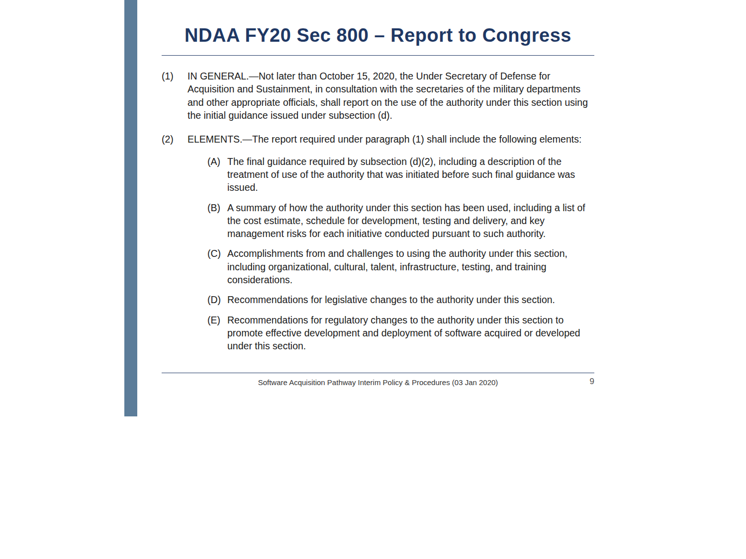NDAA FY20 Sec 800 – Report to Congress
(1) IN GENERAL.—Not later than October 15, 2020, the Under Secretary of Defense for Acquisition and Sustainment, in consultation with the secretaries of the military departments and other appropriate officials, shall report on the use of the authority under this section using the initial guidance issued under subsection (d).
(2) ELEMENTS.—The report required under paragraph (1) shall include the following elements:
(A) The final guidance required by subsection (d)(2), including a description of the treatment of use of the authority that was initiated before such final guidance was issued.
(B) A summary of how the authority under this section has been used, including a list of the cost estimate, schedule for development, testing and delivery, and key management risks for each initiative conducted pursuant to such authority.
(C) Accomplishments from and challenges to using the authority under this section, including organizational, cultural, talent, infrastructure, testing, and training considerations.
(D) Recommendations for legislative changes to the authority under this section.
(E) Recommendations for regulatory changes to the authority under this section to promote effective development and deployment of software acquired or developed under this section.
Software Acquisition Pathway Interim Policy & Procedures (03 Jan 2020) 9